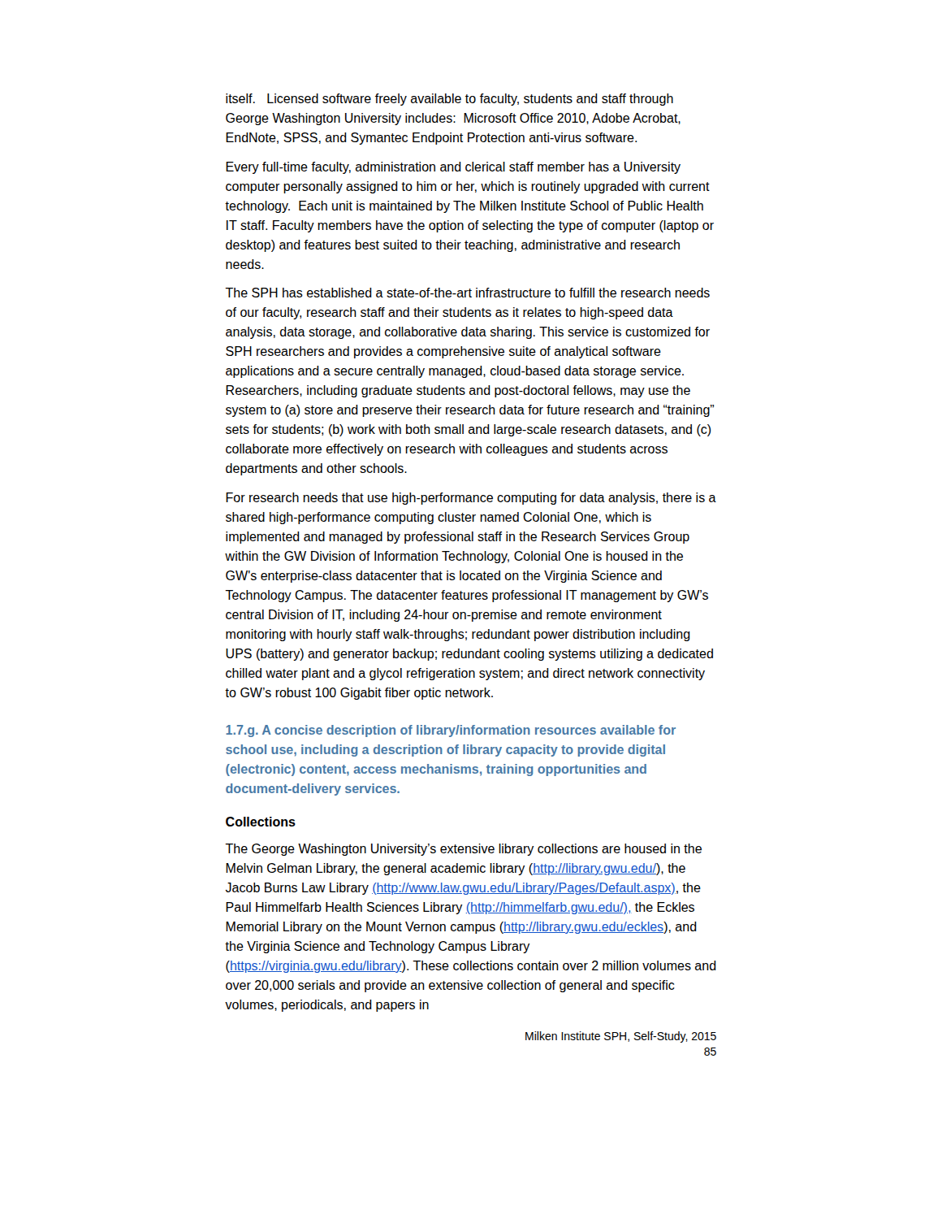itself. Licensed software freely available to faculty, students and staff through George Washington University includes: Microsoft Office 2010, Adobe Acrobat, EndNote, SPSS, and Symantec Endpoint Protection anti-virus software.
Every full-time faculty, administration and clerical staff member has a University computer personally assigned to him or her, which is routinely upgraded with current technology. Each unit is maintained by The Milken Institute School of Public Health IT staff. Faculty members have the option of selecting the type of computer (laptop or desktop) and features best suited to their teaching, administrative and research needs.
The SPH has established a state-of-the-art infrastructure to fulfill the research needs of our faculty, research staff and their students as it relates to high-speed data analysis, data storage, and collaborative data sharing. This service is customized for SPH researchers and provides a comprehensive suite of analytical software applications and a secure centrally managed, cloud-based data storage service. Researchers, including graduate students and post-doctoral fellows, may use the system to (a) store and preserve their research data for future research and “training” sets for students; (b) work with both small and large-scale research datasets, and (c) collaborate more effectively on research with colleagues and students across departments and other schools.
For research needs that use high-performance computing for data analysis, there is a shared high-performance computing cluster named Colonial One, which is implemented and managed by professional staff in the Research Services Group within the GW Division of Information Technology, Colonial One is housed in the GW's enterprise-class datacenter that is located on the Virginia Science and Technology Campus. The datacenter features professional IT management by GW’s central Division of IT, including 24-hour on-premise and remote environment monitoring with hourly staff walk-throughs; redundant power distribution including UPS (battery) and generator backup; redundant cooling systems utilizing a dedicated chilled water plant and a glycol refrigeration system; and direct network connectivity to GW’s robust 100 Gigabit fiber optic network.
1.7.g. A concise description of library/information resources available for school use, including a description of library capacity to provide digital (electronic) content, access mechanisms, training opportunities and document-delivery services.
Collections
The George Washington University’s extensive library collections are housed in the Melvin Gelman Library, the general academic library (http://library.gwu.edu/), the Jacob Burns Law Library (http://www.law.gwu.edu/Library/Pages/Default.aspx), the Paul Himmelfarb Health Sciences Library (http://himmelfarb.gwu.edu/), the Eckles Memorial Library on the Mount Vernon campus (http://library.gwu.edu/eckles), and the Virginia Science and Technology Campus Library (https://virginia.gwu.edu/library). These collections contain over 2 million volumes and over 20,000 serials and provide an extensive collection of general and specific volumes, periodicals, and papers in
Milken Institute SPH, Self-Study, 2015
85